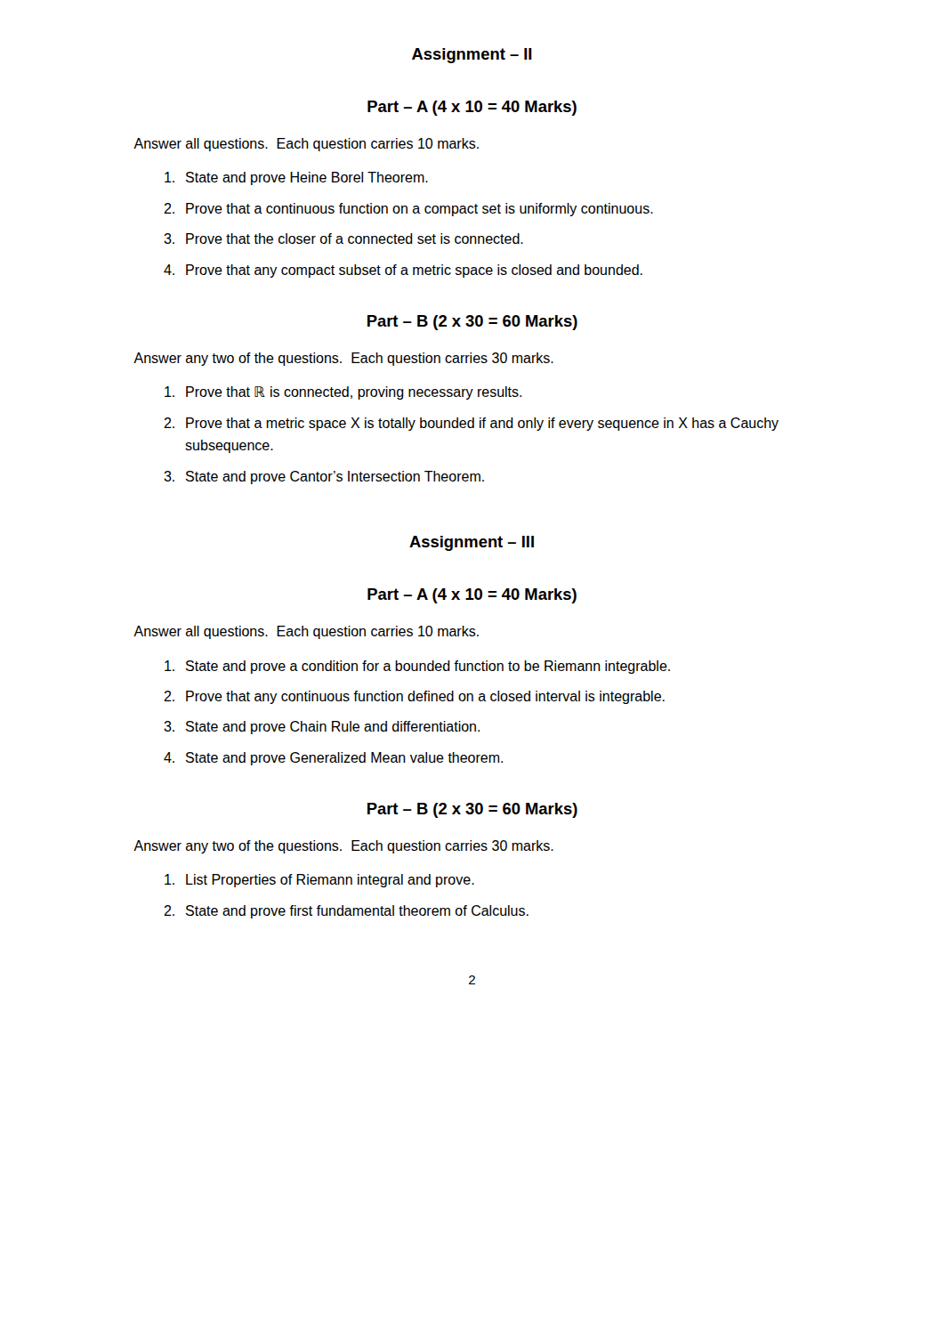Assignment – II
Part – A (4 x 10 = 40 Marks)
Answer all questions. Each question carries 10 marks.
State and prove Heine Borel Theorem.
Prove that a continuous function on a compact set is uniformly continuous.
Prove that the closer of a connected set is connected.
Prove that any compact subset of a metric space is closed and bounded.
Part – B (2 x 30 = 60 Marks)
Answer any two of the questions. Each question carries 30 marks.
Prove that ℝ is connected, proving necessary results.
Prove that a metric space X is totally bounded if and only if every sequence in X has a Cauchy subsequence.
State and prove Cantor’s Intersection Theorem.
Assignment – III
Part – A (4 x 10 = 40 Marks)
Answer all questions. Each question carries 10 marks.
State and prove a condition for a bounded function to be Riemann integrable.
Prove that any continuous function defined on a closed interval is integrable.
State and prove Chain Rule and differentiation.
State and prove Generalized Mean value theorem.
Part – B (2 x 30 = 60 Marks)
Answer any two of the questions. Each question carries 30 marks.
List Properties of Riemann integral and prove.
State and prove first fundamental theorem of Calculus.
2